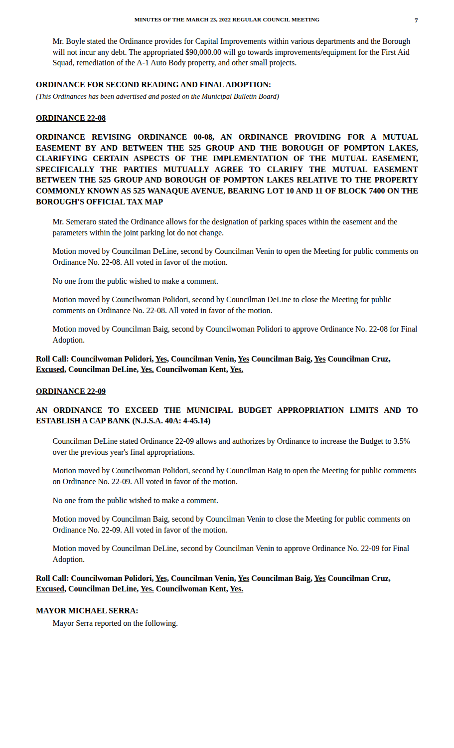MINUTES OF THE MARCH 23, 2022 REGULAR COUNCIL MEETING 7
Mr. Boyle stated the Ordinance provides for Capital Improvements within various departments and the Borough will not incur any debt. The appropriated $90,000.00 will go towards improvements/equipment for the First Aid Squad, remediation of the A-1 Auto Body property, and other small projects.
Ordinance for Second Reading and Final Adoption:
(This Ordinances has been advertised and posted on the Municipal Bulletin Board)
Ordinance 22-08
Ordinance revising Ordinance 00-08, an Ordinance providing for a mutual easement by and between the 525 Group and the Borough of Pompton Lakes, clarifying certain aspects of the implementation of the mutual easement, specifically the parties mutually agree to clarify the mutual easement between the 525 Group and Borough of Pompton Lakes relative to the property commonly known as 525 Wanaque Avenue, bearing Lot 10 and 11 of Block 7400 on the Borough's official tax map
Mr. Semeraro stated the Ordinance allows for the designation of parking spaces within the easement and the parameters within the joint parking lot do not change.
Motion moved by Councilman DeLine, second by Councilman Venin to open the Meeting for public comments on Ordinance No. 22-08. All voted in favor of the motion.
No one from the public wished to make a comment.
Motion moved by Councilwoman Polidori, second by Councilman DeLine to close the Meeting for public comments on Ordinance No. 22-08. All voted in favor of the motion.
Motion moved by Councilman Baig, second by Councilwoman Polidori to approve Ordinance No. 22-08 for Final Adoption.
Roll Call: Councilwoman Polidori, Yes, Councilman Venin, Yes Councilman Baig, Yes Councilman Cruz, Excused, Councilman DeLine, Yes. Councilwoman Kent, Yes.
Ordinance 22-09
An Ordinance to exceed the Municipal Budget Appropriation limits and to establish a CAP Bank (N.J.S.A. 40A: 4-45.14)
Councilman DeLine stated Ordinance 22-09 allows and authorizes by Ordinance to increase the Budget to 3.5% over the previous year's final appropriations.
Motion moved by Councilwoman Polidori, second by Councilman Baig to open the Meeting for public comments on Ordinance No. 22-09. All voted in favor of the motion.
No one from the public wished to make a comment.
Motion moved by Councilman Baig, second by Councilman Venin to close the Meeting for public comments on Ordinance No. 22-09. All voted in favor of the motion.
Motion moved by Councilman DeLine, second by Councilman Venin to approve Ordinance No. 22-09 for Final Adoption.
Roll Call: Councilwoman Polidori, Yes, Councilman Venin, Yes Councilman Baig, Yes Councilman Cruz, Excused, Councilman DeLine, Yes. Councilwoman Kent, Yes.
Mayor Michael Serra:
Mayor Serra reported on the following.